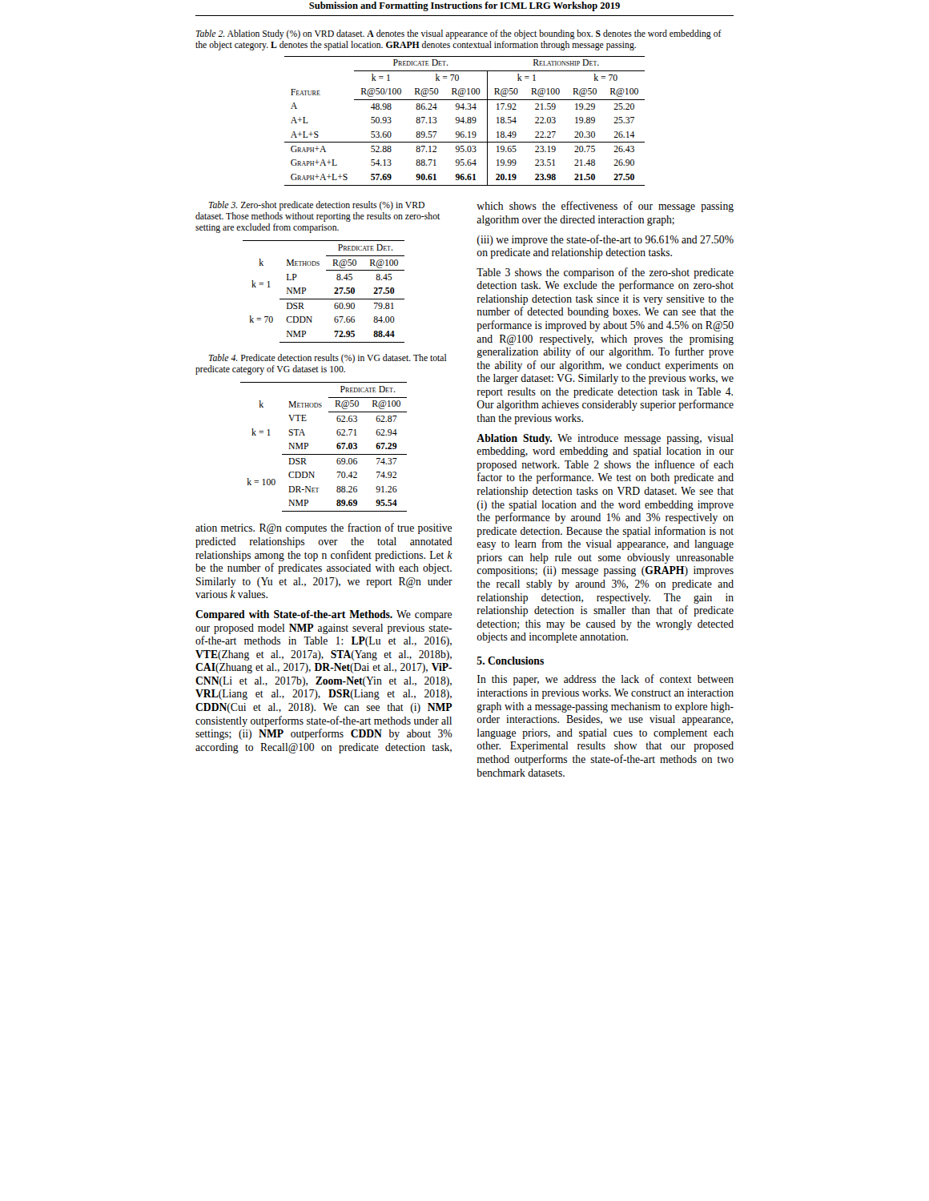Submission and Formatting Instructions for ICML LRG Workshop 2019
Table 2. Ablation Study (%) on VRD dataset. A denotes the visual appearance of the object bounding box. S denotes the word embedding of the object category. L denotes the spatial location. GRAPH denotes contextual information through message passing.
| Feature | Predicate Det. | Relationship Det. |
| k = 1 | k = 70 | k = 1 | k = 70 |
| R@50/100 | R@50 | R@100 | R@50 | R@100 | R@50 | R@100 |
| A | 48.98 | 86.24 | 94.34 | 17.92 | 21.59 | 19.29 | 25.20 |
| A+L | 50.93 | 87.13 | 94.89 | 18.54 | 22.03 | 19.89 | 25.37 |
| A+L+S | 53.60 | 89.57 | 96.19 | 18.49 | 22.27 | 20.30 | 26.14 |
| Graph +A | 52.88 | 87.12 | 95.03 | 19.65 | 23.19 | 20.75 | 26.43 |
| Graph +A+L | 54.13 | 88.71 | 95.64 | 19.99 | 23.51 | 21.48 | 26.90 |
| Graph +A+L+S | 57.69 | 90.61 | 96.61 | 20.19 | 23.98 | 21.50 | 27.50 |
Table 3. Zero-shot predicate detection results (%) in VRD dataset. Those methods without reporting the results on zero-shot setting are excluded from comparison.
| k | Methods | Predicate Det. |
| R@50 | R@100 |
| k = 1 | LP | 8.45 | 8.45 |
| NMP | 27.50 | 27.50 |
| k = 70 | DSR | 60.90 | 79.81 |
| CDDN | 67.66 | 84.00 |
| NMP | 72.95 | 88.44 |
Table 4. Predicate detection results (%) in VG dataset. The total predicate category of VG dataset is 100.
| k | Methods | Predicate Det. |
| R@50 | R@100 |
| k = 1 | VTE | 62.63 | 62.87 |
| STA | 62.71 | 62.94 |
| NMP | 67.03 | 67.29 |
| k = 100 | DSR | 69.06 | 74.37 |
| CDDN | 70.42 | 74.92 |
| DR-N et | 88.26 | 91.26 |
| NMP | 89.69 | 95.54 |
ation metrics. R@n computes the fraction of true positive predicted relationships over the total annotated relationships among the top n confident predictions. Let k be the number of predicates associated with each object. Similarly to (Yu et al., 2017), we report R@n under various k values.
Compared with State-of-the-art Methods. We compare our proposed model NMP against several previous state-of-the-art methods in Table 1: LP(Lu et al., 2016), VTE(Zhang et al., 2017a), STA(Yang et al., 2018b), CAI(Zhuang et al., 2017), DR-Net(Dai et al., 2017), ViP-CNN(Li et al., 2017b), Zoom-Net(Yin et al., 2018), VRL(Liang et al., 2017), DSR(Liang et al., 2018), CDDN(Cui et al., 2018). We can see that (i) NMP consistently outperforms state-of-the-art methods under all settings; (ii) NMP outperforms CDDN by about 3% according to Recall@100 on predicate detection task, which shows the effectiveness of our message passing algorithm over the directed interaction graph;
(iii) we improve the state-of-the-art to 96.61% and 27.50% on predicate and relationship detection tasks.
Table 3 shows the comparison of the zero-shot predicate detection task. We exclude the performance on zero-shot relationship detection task since it is very sensitive to the number of detected bounding boxes. We can see that the performance is improved by about 5% and 4.5% on R@50 and R@100 respectively, which proves the promising generalization ability of our algorithm. To further prove the ability of our algorithm, we conduct experiments on the larger dataset: VG. Similarly to the previous works, we report results on the predicate detection task in Table 4. Our algorithm achieves considerably superior performance than the previous works.
Ablation Study. We introduce message passing, visual embedding, word embedding and spatial location in our proposed network. Table 2 shows the influence of each factor to the performance. We test on both predicate and relationship detection tasks on VRD dataset. We see that (i) the spatial location and the word embedding improve the performance by around 1% and 3% respectively on predicate detection. Because the spatial information is not easy to learn from the visual appearance, and language priors can help rule out some obviously unreasonable compositions; (ii) message passing (GRAPH) improves the recall stably by around 3%, 2% on predicate and relationship detection, respectively. The gain in relationship detection is smaller than that of predicate detection; this may be caused by the wrongly detected objects and incomplete annotation.
5. Conclusions
In this paper, we address the lack of context between interactions in previous works. We construct an interaction graph with a message-passing mechanism to explore high-order interactions. Besides, we use visual appearance, language priors, and spatial cues to complement each other. Experimental results show that our proposed method outperforms the state-of-the-art methods on two benchmark datasets.